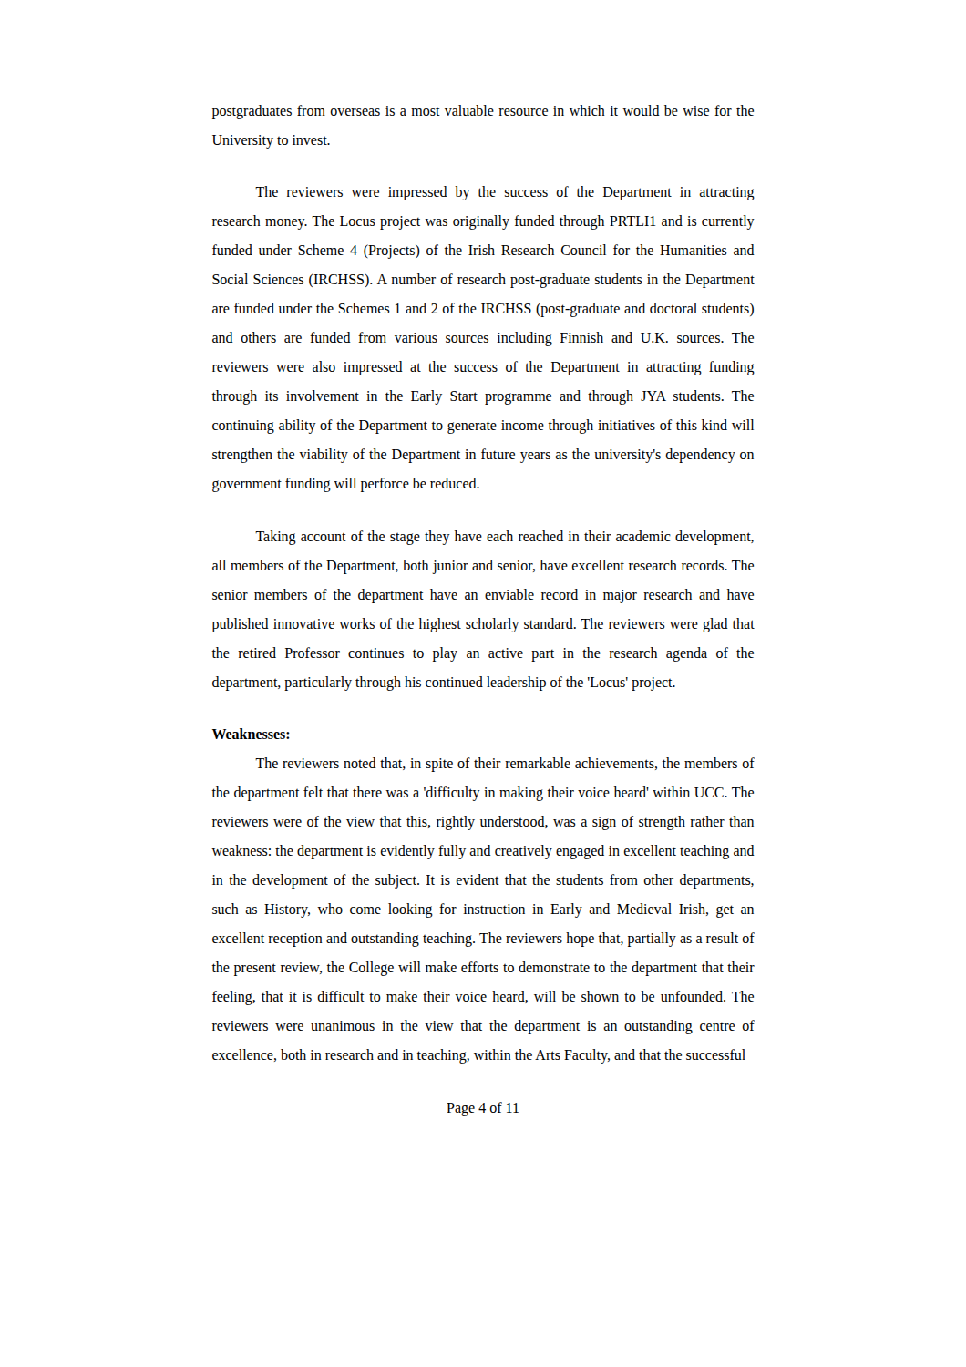postgraduates from overseas is a most valuable resource in which it would be wise for the University to invest.
The reviewers were impressed by the success of the Department in attracting research money. The Locus project was originally funded through PRTLI1 and is currently funded under Scheme 4 (Projects) of the Irish Research Council for the Humanities and Social Sciences (IRCHSS). A number of research post-graduate students in the Department are funded under the Schemes 1 and 2 of the IRCHSS (post-graduate and doctoral students) and others are funded from various sources including Finnish and U.K. sources. The reviewers were also impressed at the success of the Department in attracting funding through its involvement in the Early Start programme and through JYA students. The continuing ability of the Department to generate income through initiatives of this kind will strengthen the viability of the Department in future years as the university's dependency on government funding will perforce be reduced.
Taking account of the stage they have each reached in their academic development, all members of the Department, both junior and senior, have excellent research records. The senior members of the department have an enviable record in major research and have published innovative works of the highest scholarly standard. The reviewers were glad that the retired Professor continues to play an active part in the research agenda of the department, particularly through his continued leadership of the 'Locus' project.
Weaknesses:
The reviewers noted that, in spite of their remarkable achievements, the members of the department felt that there was a 'difficulty in making their voice heard' within UCC. The reviewers were of the view that this, rightly understood, was a sign of strength rather than weakness: the department is evidently fully and creatively engaged in excellent teaching and in the development of the subject. It is evident that the students from other departments, such as History, who come looking for instruction in Early and Medieval Irish, get an excellent reception and outstanding teaching. The reviewers hope that, partially as a result of the present review, the College will make efforts to demonstrate to the department that their feeling, that it is difficult to make their voice heard, will be shown to be unfounded. The reviewers were unanimous in the view that the department is an outstanding centre of excellence, both in research and in teaching, within the Arts Faculty, and that the successful
Page 4 of 11